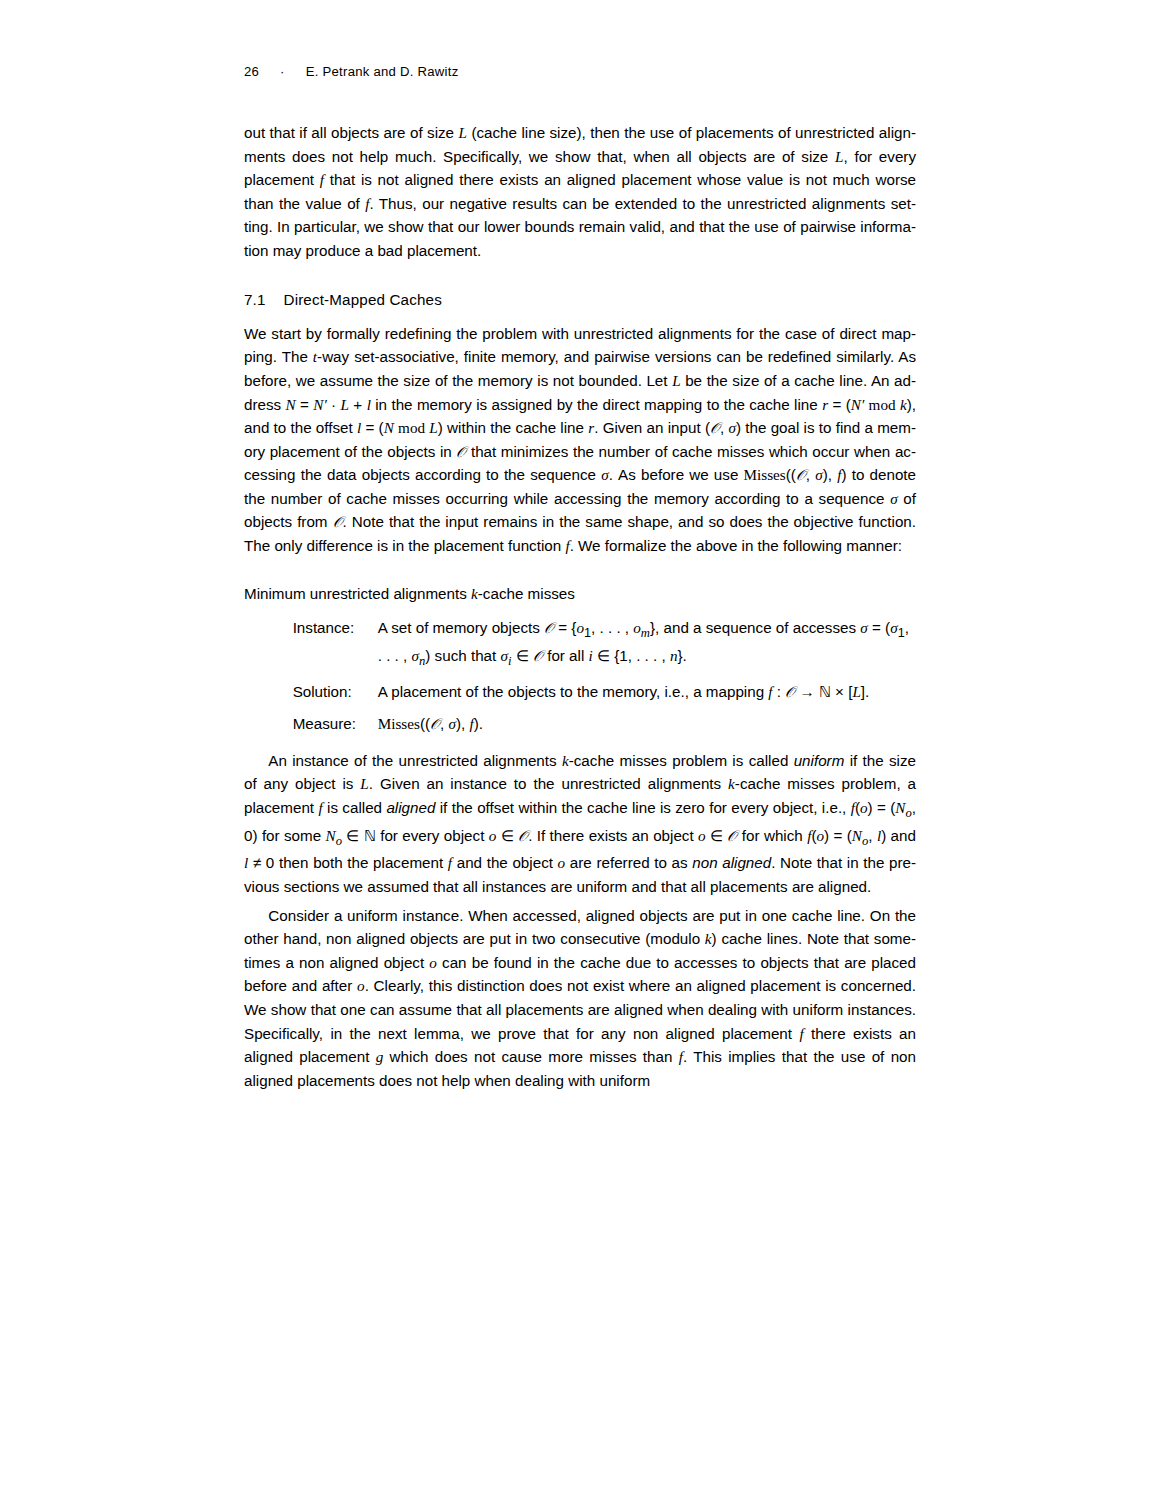26·E. Petrank and D. Rawitz
out that if all objects are of size L (cache line size), then the use of placements of unrestricted alignments does not help much. Specifically, we show that, when all objects are of size L, for every placement f that is not aligned there exists an aligned placement whose value is not much worse than the value of f. Thus, our negative results can be extended to the unrestricted alignments setting. In particular, we show that our lower bounds remain valid, and that the use of pairwise information may produce a bad placement.
7.1 Direct-Mapped Caches
We start by formally redefining the problem with unrestricted alignments for the case of direct mapping. The t-way set-associative, finite memory, and pairwise versions can be redefined similarly. As before, we assume the size of the memory is not bounded. Let L be the size of a cache line. An address N = N′ · L + l in the memory is assigned by the direct mapping to the cache line r = (N′ mod k), and to the offset l = (N mod L) within the cache line r. Given an input (𝒪, σ) the goal is to find a memory placement of the objects in 𝒪 that minimizes the number of cache misses which occur when accessing the data objects according to the sequence σ. As before we use Misses((𝒪, σ), f) to denote the number of cache misses occurring while accessing the memory according to a sequence σ of objects from 𝒪. Note that the input remains in the same shape, and so does the objective function. The only difference is in the placement function f. We formalize the above in the following manner:
Minimum unrestricted alignments k-cache misses
Instance:
A set of memory objects 𝒪 = {o1, . . . , om}, and a sequence of accesses σ = (σ1, . . . , σn) such that σi ∈ 𝒪 for all i ∈ {1, . . . , n}.
Solution:
A placement of the objects to the memory, i.e., a mapping f : 𝒪 → ℕ × [L].
Measure:
Misses((𝒪, σ), f).
An instance of the unrestricted alignments k-cache misses problem is called uniform if the size of any object is L. Given an instance to the unrestricted alignments k-cache misses problem, a placement f is called aligned if the offset within the cache line is zero for every object, i.e., f(o) = (No, 0) for some No ∈ ℕ for every object o ∈ 𝒪. If there exists an object o ∈ 𝒪 for which f(o) = (No, l) and l ≠ 0 then both the placement f and the object o are referred to as non aligned. Note that in the previous sections we assumed that all instances are uniform and that all placements are aligned.
Consider a uniform instance. When accessed, aligned objects are put in one cache line. On the other hand, non aligned objects are put in two consecutive (modulo k) cache lines. Note that sometimes a non aligned object o can be found in the cache due to accesses to objects that are placed before and after o. Clearly, this distinction does not exist where an aligned placement is concerned. We show that one can assume that all placements are aligned when dealing with uniform instances. Specifically, in the next lemma, we prove that for any non aligned placement f there exists an aligned placement g which does not cause more misses than f. This implies that the use of non aligned placements does not help when dealing with uniform